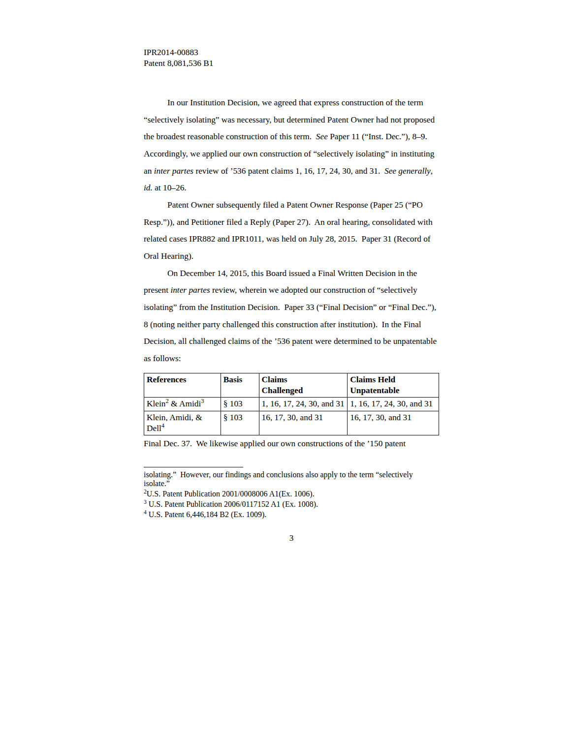IPR2014-00883
Patent 8,081,536 B1
In our Institution Decision, we agreed that express construction of the term “selectively isolating” was necessary, but determined Patent Owner had not proposed the broadest reasonable construction of this term. See Paper 11 (“Inst. Dec.”), 8–9. Accordingly, we applied our own construction of “selectively isolating” in instituting an inter partes review of ’536 patent claims 1, 16, 17, 24, 30, and 31. See generally, id. at 10–26.
Patent Owner subsequently filed a Patent Owner Response (Paper 25 (“PO Resp.”)), and Petitioner filed a Reply (Paper 27). An oral hearing, consolidated with related cases IPR882 and IPR1011, was held on July 28, 2015. Paper 31 (Record of Oral Hearing).
On December 14, 2015, this Board issued a Final Written Decision in the present inter partes review, wherein we adopted our construction of “selectively isolating” from the Institution Decision. Paper 33 (“Final Decision” or “Final Dec.”), 8 (noting neither party challenged this construction after institution). In the Final Decision, all challenged claims of the ’536 patent were determined to be unpatentable as follows:
| References | Basis | Claims Challenged | Claims Held Unpatentable |
| --- | --- | --- | --- |
| Klein 2 & Amidi 3 | § 103 | 1, 16, 17, 24, 30, and 31 | 1, 16, 17, 24, 30, and 31 |
| Klein, Amidi, & Dell 4 | § 103 | 16, 17, 30, and 31 | 16, 17, 30, and 31 |
Final Dec. 37. We likewise applied our own constructions of the ’150 patent
isolating.” However, our findings and conclusions also apply to the term “selectively isolate.”
2U.S. Patent Publication 2001/0008006 A1(Ex. 1006).
3 U.S. Patent Publication 2006/0117152 A1 (Ex. 1008).
4 U.S. Patent 6,446,184 B2 (Ex. 1009).
3